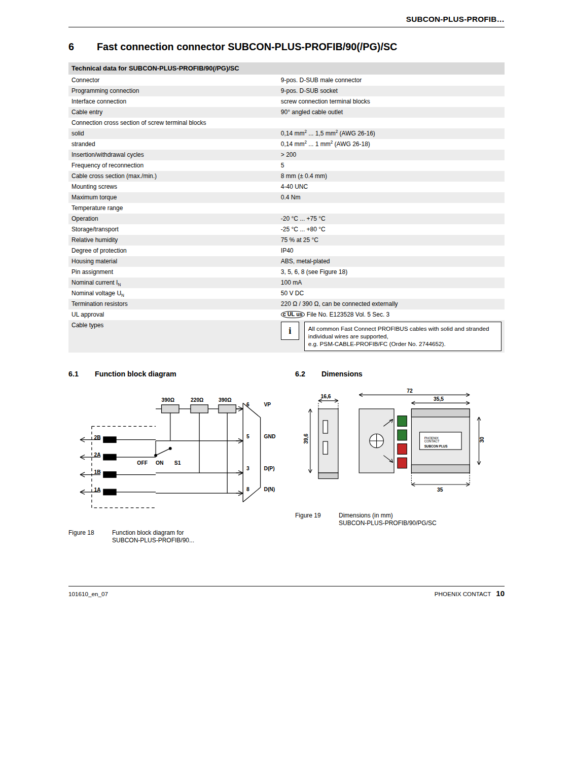SUBCON-PLUS-PROFIB…
6 Fast connection connector SUBCON-PLUS-PROFIB/90(/PG)/SC
Technical data for SUBCON-PLUS-PROFIB/90(/PG)/SC
| Connector | 9-pos. D-SUB male connector |
| Programming connection | 9-pos. D-SUB socket |
| Interface connection | screw connection terminal blocks |
| Cable entry | 90° angled cable outlet |
| Connection cross section of screw terminal blocks | |
| solid | 0,14 mm 2 ... 1,5 mm 2 (AWG 26-16) |
| stranded | 0,14 mm 2 ... 1 mm 2 (AWG 26-18) |
| Insertion/withdrawal cycles | > 200 |
| Frequency of reconnection | 5 |
| Cable cross section (max./min.) | 8 mm (± 0.4 mm) |
| Mounting screws | 4-40 UNC |
| Maximum torque | 0.4 Nm |
| Temperature range | |
| Operation | -20 °C ... +75 °C |
| Storage/transport | -25 °C ... +80 °C |
| Relative humidity | 75 % at 25 °C |
| Degree of protection | IP40 |
| Housing material | ABS, metal-plated |
| Pin assignment | 3, 5, 6, 8 (see Figure 18) |
| Nominal current I N | 100 mA |
| Nominal voltage U N | 50 V DC |
| Termination resistors | 220 Ω / 390 Ω, can be connected externally |
| UL approval | c UL us File No. E123528 Vol. 5 Sec. 3 |
| Cable types | i All common Fast Connect PROFIBUS cables with solid and stranded individual wires are supported, e.g. PSM-CABLE-PROFIB/FC (Order No. 2744652). |
6.1 Function block diagram
390Ω 220Ω 390Ω 2B 2A 1B 1A OFF ON S1 6 5 3 8 VP GND D(P) D(N)
Figure 18
Function block diagram for
SUBCON-PLUS-PROFIB/90...
6.2 Dimensions
16,6 72 35,5 39,6 30 35 PHOENIX CONTACT SUBCON PLUS
Figure 19
Dimensions (in mm)
SUBCON-PLUS-PROFIB/90/PG/SC
101610_en_07
PHOENIX CONTACT10